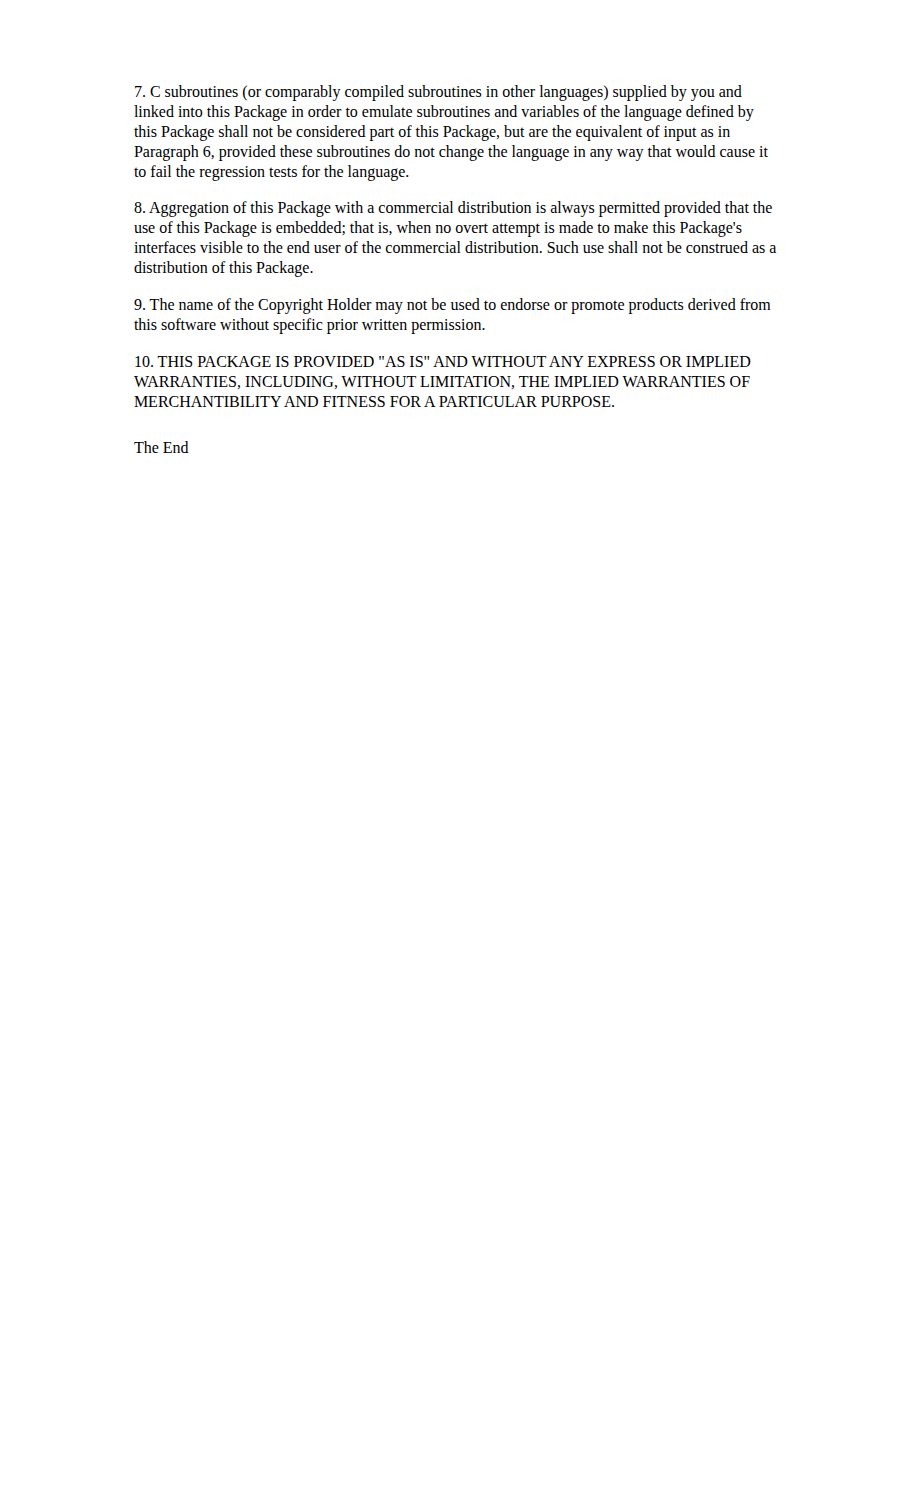7. C subroutines (or comparably compiled subroutines in other languages) supplied by you and linked into this Package in order to emulate subroutines and variables of the language defined by this Package shall not be considered part of this Package, but are the equivalent of input as in Paragraph 6, provided these subroutines do not change the language in any way that would cause it to fail the regression tests for the language.
8. Aggregation of this Package with a commercial distribution is always permitted provided that the use of this Package is embedded; that is, when no overt attempt is made to make this Package's interfaces visible to the end user of the commercial distribution. Such use shall not be construed as a distribution of this Package.
9. The name of the Copyright Holder may not be used to endorse or promote products derived from this software without specific prior written permission.
10. THIS PACKAGE IS PROVIDED "AS IS" AND WITHOUT ANY EXPRESS OR IMPLIED WARRANTIES, INCLUDING, WITHOUT LIMITATION, THE IMPLIED WARRANTIES OF MERCHANTIBILITY AND FITNESS FOR A PARTICULAR PURPOSE.
The End